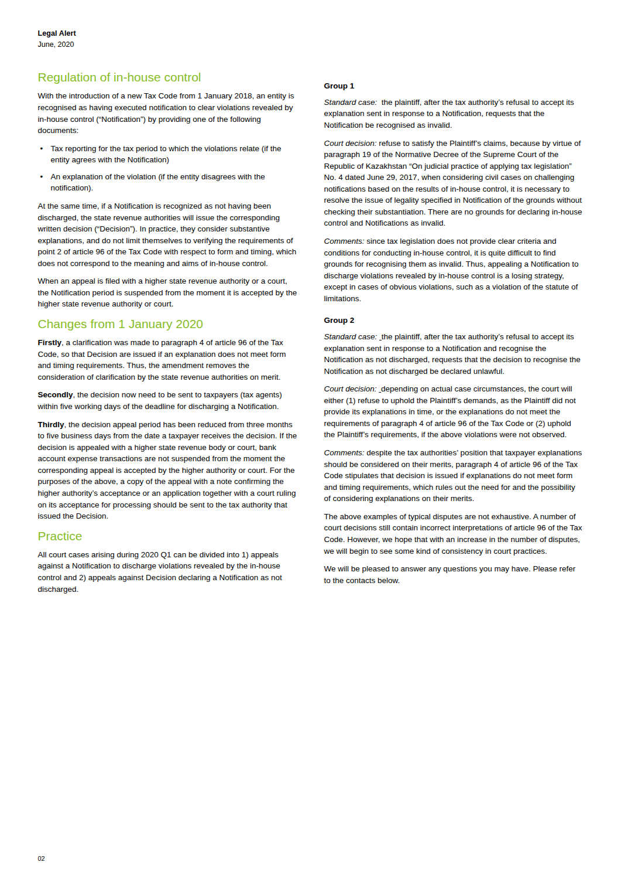Legal Alert
June, 2020
Regulation of in-house control
With the introduction of a new Tax Code from 1 January 2018, an entity is recognised as having executed notification to clear violations revealed by in-house control (“Notification”) by providing one of the following documents:
Tax reporting for the tax period to which the violations relate (if the entity agrees with the Notification)
An explanation of the violation (if the entity disagrees with the notification).
At the same time, if a Notification is recognized as not having been discharged, the state revenue authorities will issue the corresponding written decision (“Decision”). In practice, they consider substantive explanations, and do not limit themselves to verifying the requirements of point 2 of article 96 of the Tax Code with respect to form and timing, which does not correspond to the meaning and aims of in-house control.
When an appeal is filed with a higher state revenue authority or a court, the Notification period is suspended from the moment it is accepted by the higher state revenue authority or court.
Changes from 1 January 2020
Firstly, a clarification was made to paragraph 4 of article 96 of the Tax Code, so that Decision are issued if an explanation does not meet form and timing requirements. Thus, the amendment removes the consideration of clarification by the state revenue authorities on merit.
Secondly, the decision now need to be sent to taxpayers (tax agents) within five working days of the deadline for discharging a Notification.
Thirdly, the decision appeal period has been reduced from three months to five business days from the date a taxpayer receives the decision. If the decision is appealed with a higher state revenue body or court, bank account expense transactions are not suspended from the moment the corresponding appeal is accepted by the higher authority or court. For the purposes of the above, a copy of the appeal with a note confirming the higher authority’s acceptance or an application together with a court ruling on its acceptance for processing should be sent to the tax authority that issued the Decision.
Practice
All court cases arising during 2020 Q1 can be divided into 1) appeals against a Notification to discharge violations revealed by the in-house control and 2) appeals against Decision declaring a Notification as not discharged.
Group 1
Standard case: the plaintiff, after the tax authority’s refusal to accept its explanation sent in response to a Notification, requests that the Notification be recognised as invalid.
Court decision: refuse to satisfy the Plaintiff’s claims, because by virtue of paragraph 19 of the Normative Decree of the Supreme Court of the Republic of Kazakhstan “On judicial practice of applying tax legislation” No. 4 dated June 29, 2017, when considering civil cases on challenging notifications based on the results of in-house control, it is necessary to resolve the issue of legality specified in Notification of the grounds without checking their substantiation. There are no grounds for declaring in-house control and Notifications as invalid.
Comments: since tax legislation does not provide clear criteria and conditions for conducting in-house control, it is quite difficult to find grounds for recognising them as invalid. Thus, appealing a Notification to discharge violations revealed by in-house control is a losing strategy, except in cases of obvious violations, such as a violation of the statute of limitations.
Group 2
Standard case: the plaintiff, after the tax authority’s refusal to accept its explanation sent in response to a Notification and recognise the Notification as not discharged, requests that the decision to recognise the Notification as not discharged be declared unlawful.
Court decision: depending on actual case circumstances, the court will either (1) refuse to uphold the Plaintiff’s demands, as the Plaintiff did not provide its explanations in time, or the explanations do not meet the requirements of paragraph 4 of article 96 of the Tax Code or (2) uphold the Plaintiff’s requirements, if the above violations were not observed.
Comments: despite the tax authorities’ position that taxpayer explanations should be considered on their merits, paragraph 4 of article 96 of the Tax Code stipulates that decision is issued if explanations do not meet form and timing requirements, which rules out the need for and the possibility of considering explanations on their merits.
The above examples of typical disputes are not exhaustive. A number of court decisions still contain incorrect interpretations of article 96 of the Tax Code. However, we hope that with an increase in the number of disputes, we will begin to see some kind of consistency in court practices.
We will be pleased to answer any questions you may have. Please refer to the contacts below.
02